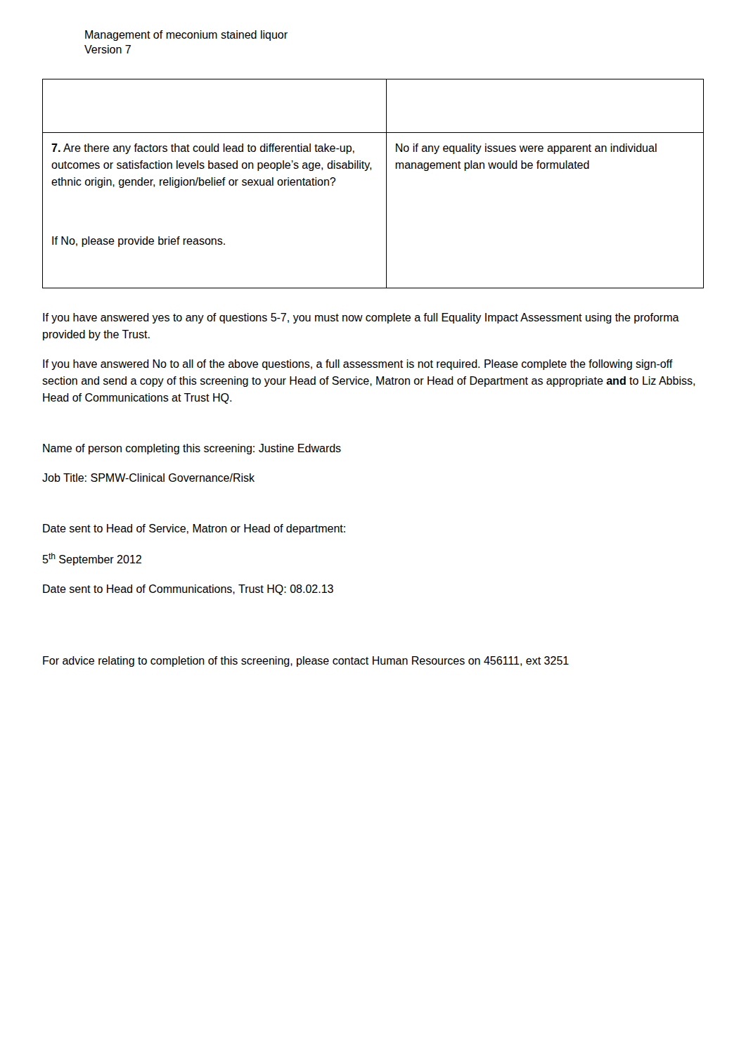Management of meconium stained liquor
Version 7
| 7. Are there any factors that could lead to differential take-up, outcomes or satisfaction levels based on people’s age, disability, ethnic origin, gender, religion/belief or sexual orientation? If No, please provide brief reasons. | No if any equality issues were apparent an individual management plan would be formulated |
If you have answered yes to any of questions 5-7, you must now complete a full Equality Impact Assessment using the proforma provided by the Trust.
If you have answered No to all of the above questions, a full assessment is not required. Please complete the following sign-off section and send a copy of this screening to your Head of Service, Matron or Head of Department as appropriate and to Liz Abbiss, Head of Communications at Trust HQ.
Name of person completing this screening: Justine Edwards
Job Title: SPMW-Clinical Governance/Risk
Date sent to Head of Service, Matron or Head of department:
5th September 2012
Date sent to Head of Communications, Trust HQ: 08.02.13
For advice relating to completion of this screening, please contact Human Resources on 456111, ext 3251